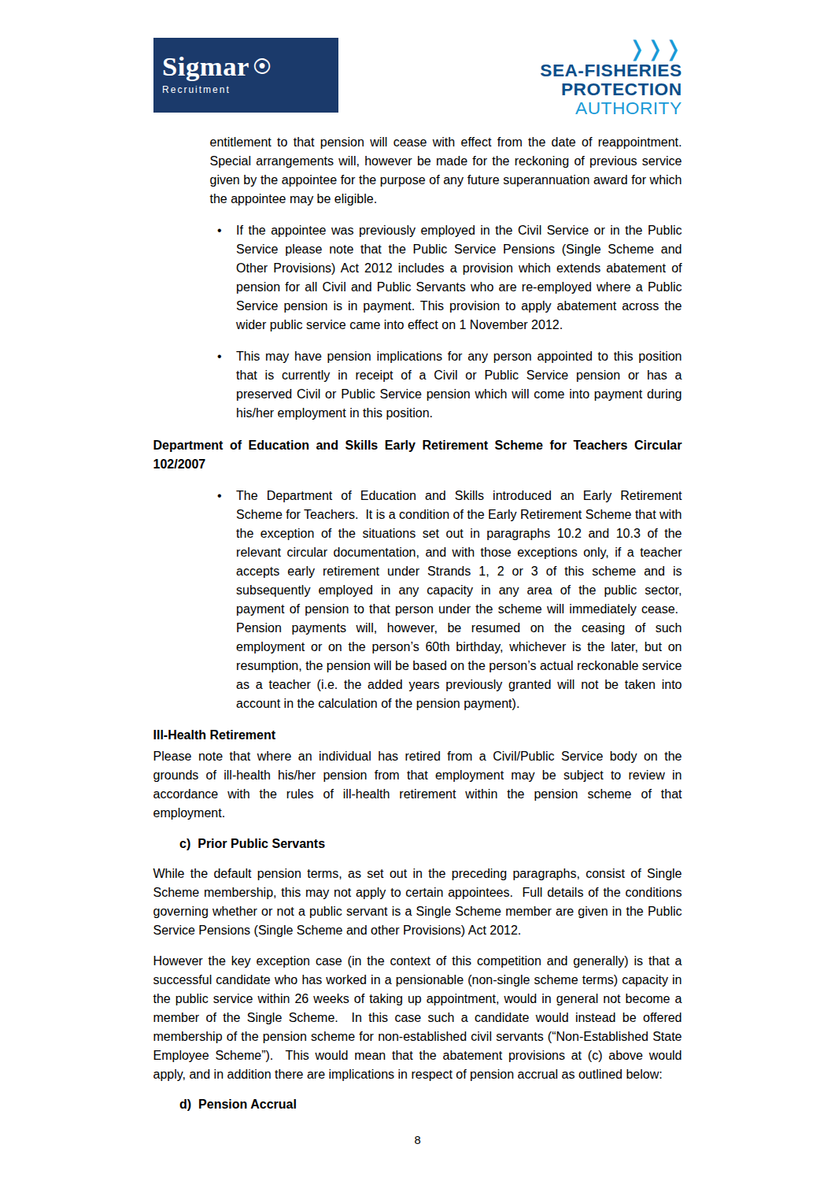Sigmar⦿
Recruitment
❭❭❭ SEA-FISHERIES PROTECTION AUTHORITY
entitlement to that pension will cease with effect from the date of reappointment. Special arrangements will, however be made for the reckoning of previous service given by the appointee for the purpose of any future superannuation award for which the appointee may be eligible.
If the appointee was previously employed in the Civil Service or in the Public Service please note that the Public Service Pensions (Single Scheme and Other Provisions) Act 2012 includes a provision which extends abatement of pension for all Civil and Public Servants who are re-employed where a Public Service pension is in payment. This provision to apply abatement across the wider public service came into effect on 1 November 2012.
This may have pension implications for any person appointed to this position that is currently in receipt of a Civil or Public Service pension or has a preserved Civil or Public Service pension which will come into payment during his/her employment in this position.
Department of Education and Skills Early Retirement Scheme for Teachers Circular 102/2007
The Department of Education and Skills introduced an Early Retirement Scheme for Teachers. It is a condition of the Early Retirement Scheme that with the exception of the situations set out in paragraphs 10.2 and 10.3 of the relevant circular documentation, and with those exceptions only, if a teacher accepts early retirement under Strands 1, 2 or 3 of this scheme and is subsequently employed in any capacity in any area of the public sector, payment of pension to that person under the scheme will immediately cease. Pension payments will, however, be resumed on the ceasing of such employment or on the person’s 60th birthday, whichever is the later, but on resumption, the pension will be based on the person’s actual reckonable service as a teacher (i.e. the added years previously granted will not be taken into account in the calculation of the pension payment).
Ill-Health Retirement
Please note that where an individual has retired from a Civil/Public Service body on the grounds of ill-health his/her pension from that employment may be subject to review in accordance with the rules of ill-health retirement within the pension scheme of that employment.
c) Prior Public Servants
While the default pension terms, as set out in the preceding paragraphs, consist of Single Scheme membership, this may not apply to certain appointees. Full details of the conditions governing whether or not a public servant is a Single Scheme member are given in the Public Service Pensions (Single Scheme and other Provisions) Act 2012.
However the key exception case (in the context of this competition and generally) is that a successful candidate who has worked in a pensionable (non-single scheme terms) capacity in the public service within 26 weeks of taking up appointment, would in general not become a member of the Single Scheme. In this case such a candidate would instead be offered membership of the pension scheme for non-established civil servants (“Non-Established State Employee Scheme”). This would mean that the abatement provisions at (c) above would apply, and in addition there are implications in respect of pension accrual as outlined below:
d) Pension Accrual
8